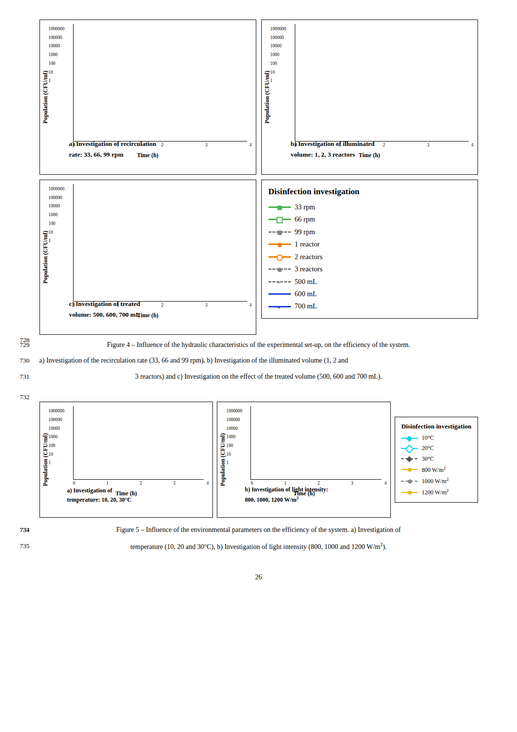Population (CFU/ml)
1000000
100000
10000
1000
100
10
1
01234
Time (h)
a) Investigation of recirculation
rate: 33, 66, 99 rpm
Population (CFU/ml)
1000000
100000
10000
1000
100
10
1
01234
Time (h)
b) Investigation of illuminated
volume: 1, 2, 3 reactors
Population (CFU/ml)
1000000
100000
10000
1000
100
10
1
01234
Time (h)
c) Investigation of treated
volume: 500, 600, 700 mL
Disinfection investigation
33 rpm
66 rpm
99 rpm
1 reactor
2 reactors
3 reactors
+500 mL
600 mL
+700 mL
728
729 Figure 4 – Influence of the hydraulic characteristics of the experimental set-up, on the efficiency of the system.
730 a) Investigation of the recirculation rate (33, 66 and 99 rpm), b) Investigation of the illuminated volume (1, 2 and
731 3 reactors) and c) Investigation on the effect of the treated volume (500, 600 and 700 mL).
732
Population (CFU/ml)
1000000
100000
10000
1000
100
10
1
01234
Time (h)
a) Investigation of
temperature: 10, 20, 30°C
Population (CFU/ml)
1000000
100000
10000
1000
100
10
1
01234
Time (h)
b) Investigation of light intensity:
800, 1000, 1200 W/m2
Disinfection investigation
10°C
20°C
30°C
✱800 W/m2
✱1000 W/m2
✱1200 W/m2
733
734 Figure 5 – Influence of the environmental parameters on the efficiency of the system. a) Investigation of
735 temperature (10, 20 and 30°C), b) Investigation of light intensity (800, 1000 and 1200 W/m2).
26